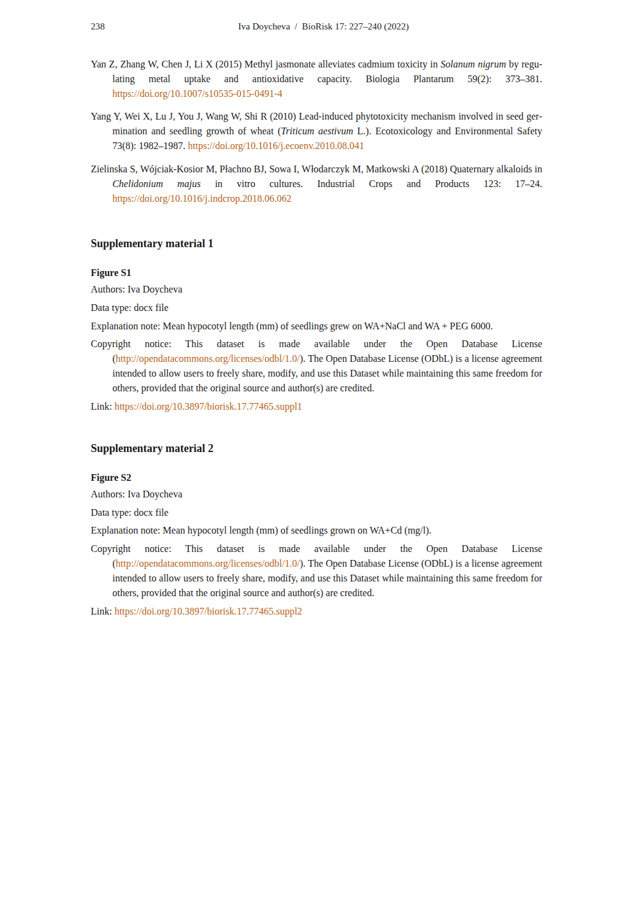238 Iva Doycheva / BioRisk 17: 227–240 (2022)
Yan Z, Zhang W, Chen J, Li X (2015) Methyl jasmonate alleviates cadmium toxicity in Solanum nigrum by regulating metal uptake and antioxidative capacity. Biologia Plantarum 59(2): 373–381. https://doi.org/10.1007/s10535-015-0491-4
Yang Y, Wei X, Lu J, You J, Wang W, Shi R (2010) Lead-induced phytotoxicity mechanism involved in seed germination and seedling growth of wheat (Triticum aestivum L.). Ecotoxicology and Environmental Safety 73(8): 1982–1987. https://doi.org/10.1016/j.ecoenv.2010.08.041
Zielinska S, Wójciak-Kosior M, Płachno BJ, Sowa I, Włodarczyk M, Matkowski A (2018) Quaternary alkaloids in Chelidonium majus in vitro cultures. Industrial Crops and Products 123: 17–24. https://doi.org/10.1016/j.indcrop.2018.06.062
Supplementary material 1
Figure S1
Authors: Iva Doycheva
Data type: docx file
Explanation note: Mean hypocotyl length (mm) of seedlings grew on WA+NaCl and WA + PEG 6000.
Copyright notice: This dataset is made available under the Open Database License (http://opendatacommons.org/licenses/odbl/1.0/). The Open Database License (ODbL) is a license agreement intended to allow users to freely share, modify, and use this Dataset while maintaining this same freedom for others, provided that the original source and author(s) are credited.
Link: https://doi.org/10.3897/biorisk.17.77465.suppl1
Supplementary material 2
Figure S2
Authors: Iva Doycheva
Data type: docx file
Explanation note: Mean hypocotyl length (mm) of seedlings grown on WA+Cd (mg/l).
Copyright notice: This dataset is made available under the Open Database License (http://opendatacommons.org/licenses/odbl/1.0/). The Open Database License (ODbL) is a license agreement intended to allow users to freely share, modify, and use this Dataset while maintaining this same freedom for others, provided that the original source and author(s) are credited.
Link: https://doi.org/10.3897/biorisk.17.77465.suppl2